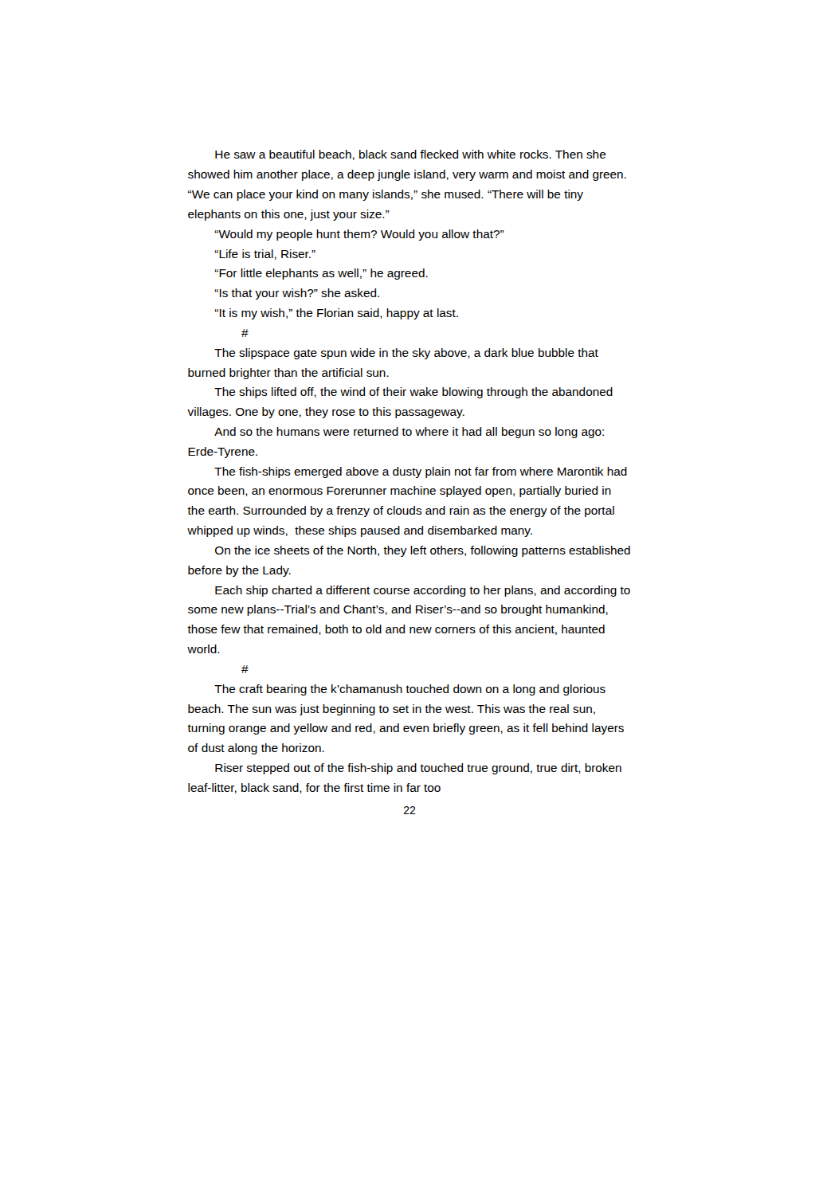He saw a beautiful beach, black sand flecked with white rocks. Then she showed him another place, a deep jungle island, very warm and moist and green. “We can place your kind on many islands,” she mused. “There will be tiny elephants on this one, just your size.”
“Would my people hunt them? Would you allow that?”
“Life is trial, Riser.”
“For little elephants as well,” he agreed.
“Is that your wish?” she asked.
“It is my wish,” the Florian said, happy at last.
#
The slipspace gate spun wide in the sky above, a dark blue bubble that burned brighter than the artificial sun.
The ships lifted off, the wind of their wake blowing through the abandoned villages. One by one, they rose to this passageway.
And so the humans were returned to where it had all begun so long ago: Erde-Tyrene.
The fish-ships emerged above a dusty plain not far from where Marontik had once been, an enormous Forerunner machine splayed open, partially buried in the earth. Surrounded by a frenzy of clouds and rain as the energy of the portal whipped up winds, these ships paused and disembarked many.
On the ice sheets of the North, they left others, following patterns established before by the Lady.
Each ship charted a different course according to her plans, and according to some new plans--Trial’s and Chant’s, and Riser’s--and so brought humankind, those few that remained, both to old and new corners of this ancient, haunted world.
#
The craft bearing the k’chamanush touched down on a long and glorious beach. The sun was just beginning to set in the west. This was the real sun, turning orange and yellow and red, and even briefly green, as it fell behind layers of dust along the horizon.
Riser stepped out of the fish-ship and touched true ground, true dirt, broken leaf-litter, black sand, for the first time in far too
22